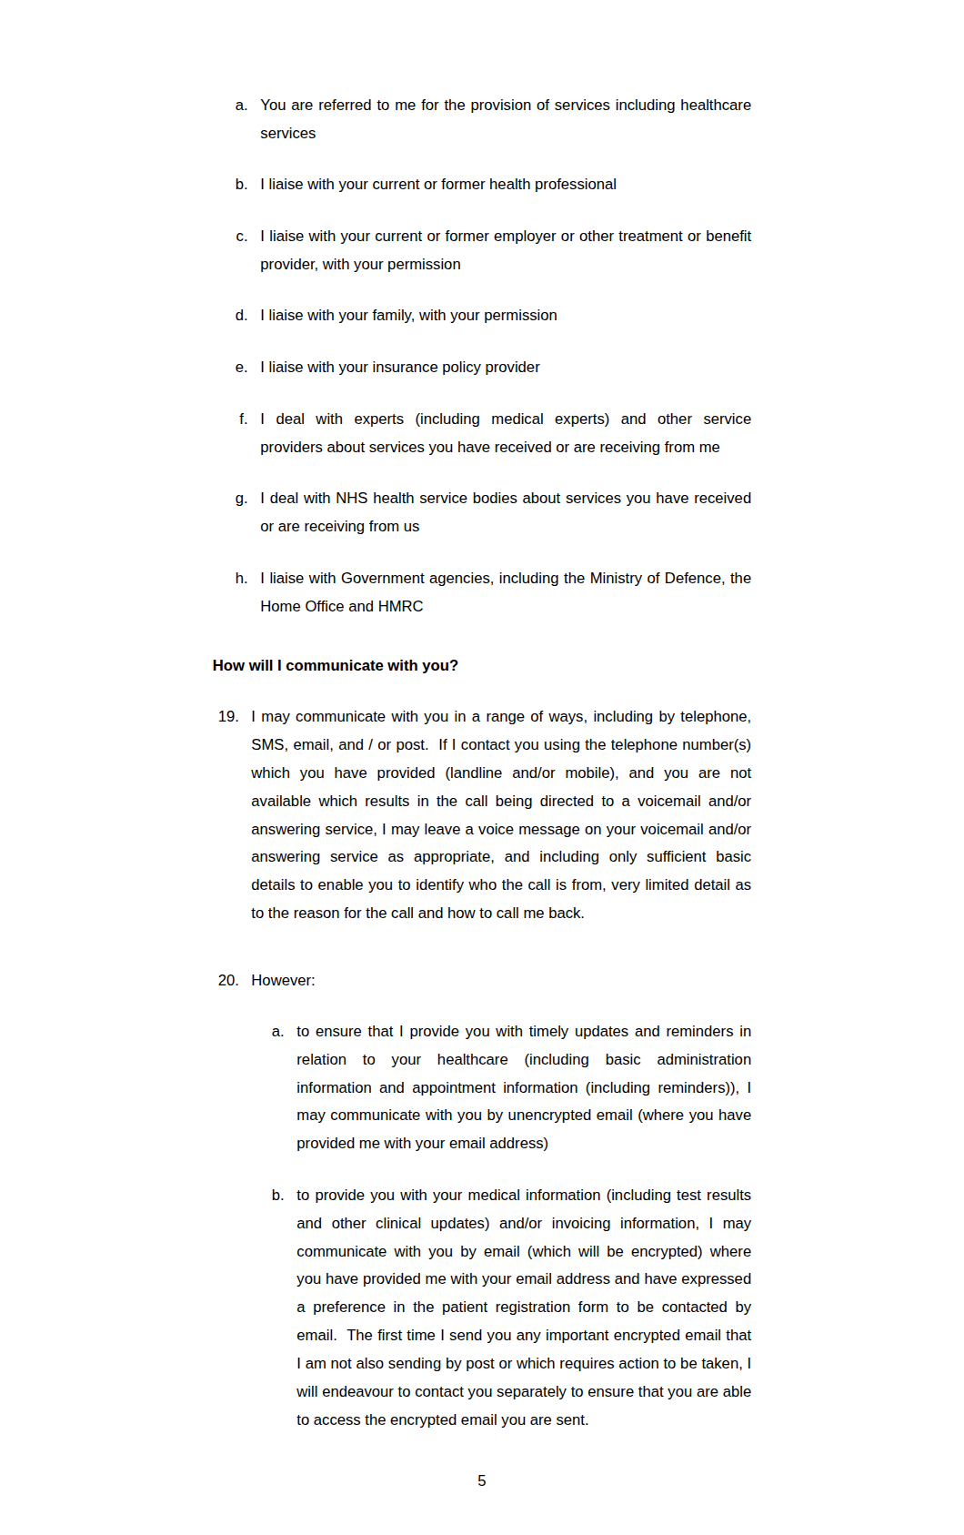You are referred to me for the provision of services including healthcare services
I liaise with your current or former health professional
I liaise with your current or former employer or other treatment or benefit provider, with your permission
I liaise with your family, with your permission
I liaise with your insurance policy provider
I deal with experts (including medical experts) and other service providers about services you have received or are receiving from me
I deal with NHS health service bodies about services you have received or are receiving from us
I liaise with Government agencies, including the Ministry of Defence, the Home Office and HMRC
How will I communicate with you?
I may communicate with you in a range of ways, including by telephone, SMS, email, and / or post. If I contact you using the telephone number(s) which you have provided (landline and/or mobile), and you are not available which results in the call being directed to a voicemail and/or answering service, I may leave a voice message on your voicemail and/or answering service as appropriate, and including only sufficient basic details to enable you to identify who the call is from, very limited detail as to the reason for the call and how to call me back.
However:
to ensure that I provide you with timely updates and reminders in relation to your healthcare (including basic administration information and appointment information (including reminders)), I may communicate with you by unencrypted email (where you have provided me with your email address)
to provide you with your medical information (including test results and other clinical updates) and/or invoicing information, I may communicate with you by email (which will be encrypted) where you have provided me with your email address and have expressed a preference in the patient registration form to be contacted by email. The first time I send you any important encrypted email that I am not also sending by post or which requires action to be taken, I will endeavour to contact you separately to ensure that you are able to access the encrypted email you are sent.
5